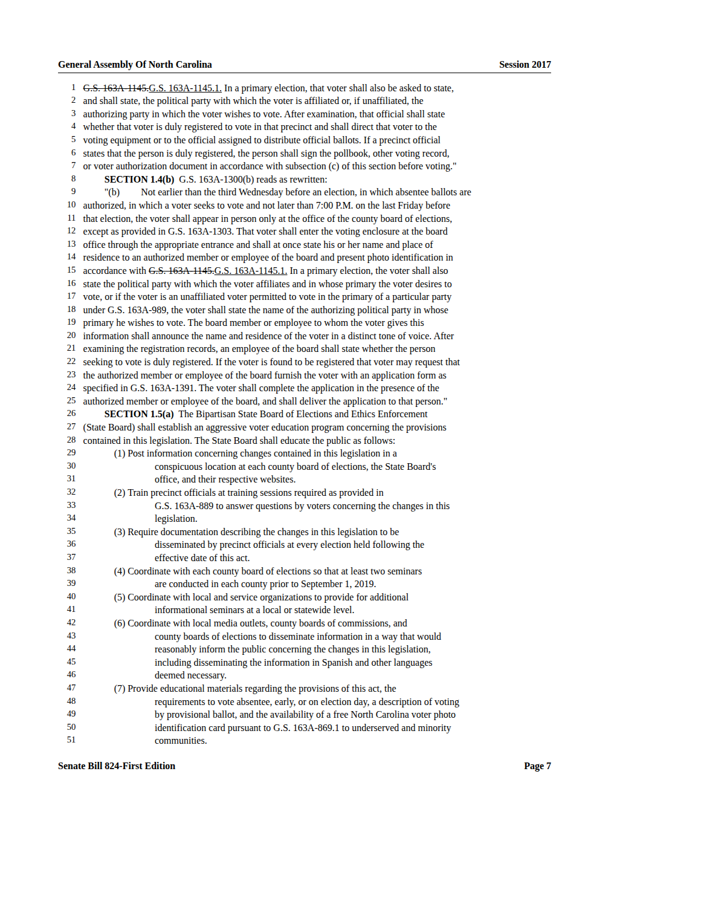General Assembly Of North Carolina
Session 2017
G.S. 163A-1145. G.S. 163A-1145.1. In a primary election, that voter shall also be asked to state,
and shall state, the political party with which the voter is affiliated or, if unaffiliated, the
authorizing party in which the voter wishes to vote. After examination, that official shall state
whether that voter is duly registered to vote in that precinct and shall direct that voter to the
voting equipment or to the official assigned to distribute official ballots. If a precinct official
states that the person is duly registered, the person shall sign the pollbook, other voting record,
or voter authorization document in accordance with subsection (c) of this section before voting."
SECTION 1.4(b) G.S. 163A-1300(b) reads as rewritten:
"(b) Not earlier than the third Wednesday before an election, in which absentee ballots are
authorized, in which a voter seeks to vote and not later than 7:00 P.M. on the last Friday before
that election, the voter shall appear in person only at the office of the county board of elections,
except as provided in G.S. 163A-1303. That voter shall enter the voting enclosure at the board
office through the appropriate entrance and shall at once state his or her name and place of
residence to an authorized member or employee of the board and present photo identification in
accordance with G.S. 163A-1145. G.S. 163A-1145.1. In a primary election, the voter shall also
state the political party with which the voter affiliates and in whose primary the voter desires to
vote, or if the voter is an unaffiliated voter permitted to vote in the primary of a particular party
under G.S. 163A-989, the voter shall state the name of the authorizing political party in whose
primary he wishes to vote. The board member or employee to whom the voter gives this
information shall announce the name and residence of the voter in a distinct tone of voice. After
examining the registration records, an employee of the board shall state whether the person
seeking to vote is duly registered. If the voter is found to be registered that voter may request that
the authorized member or employee of the board furnish the voter with an application form as
specified in G.S. 163A-1391. The voter shall complete the application in the presence of the
authorized member or employee of the board, and shall deliver the application to that person."
SECTION 1.5(a) The Bipartisan State Board of Elections and Ethics Enforcement
(State Board) shall establish an aggressive voter education program concerning the provisions
contained in this legislation. The State Board shall educate the public as follows:
(1)
Post information concerning changes contained in this legislation in a
conspicuous location at each county board of elections, the State Board's
office, and their respective websites.
(2)
Train precinct officials at training sessions required as provided in
G.S. 163A-889 to answer questions by voters concerning the changes in this
legislation.
(3)
Require documentation describing the changes in this legislation to be
disseminated by precinct officials at every election held following the
effective date of this act.
(4)
Coordinate with each county board of elections so that at least two seminars
are conducted in each county prior to September 1, 2019.
(5)
Coordinate with local and service organizations to provide for additional
informational seminars at a local or statewide level.
(6)
Coordinate with local media outlets, county boards of commissions, and
county boards of elections to disseminate information in a way that would
reasonably inform the public concerning the changes in this legislation,
including disseminating the information in Spanish and other languages
deemed necessary.
(7)
Provide educational materials regarding the provisions of this act, the
requirements to vote absentee, early, or on election day, a description of voting
by provisional ballot, and the availability of a free North Carolina voter photo
identification card pursuant to G.S. 163A-869.1 to underserved and minority
communities.
Senate Bill 824-First Edition
Page 7